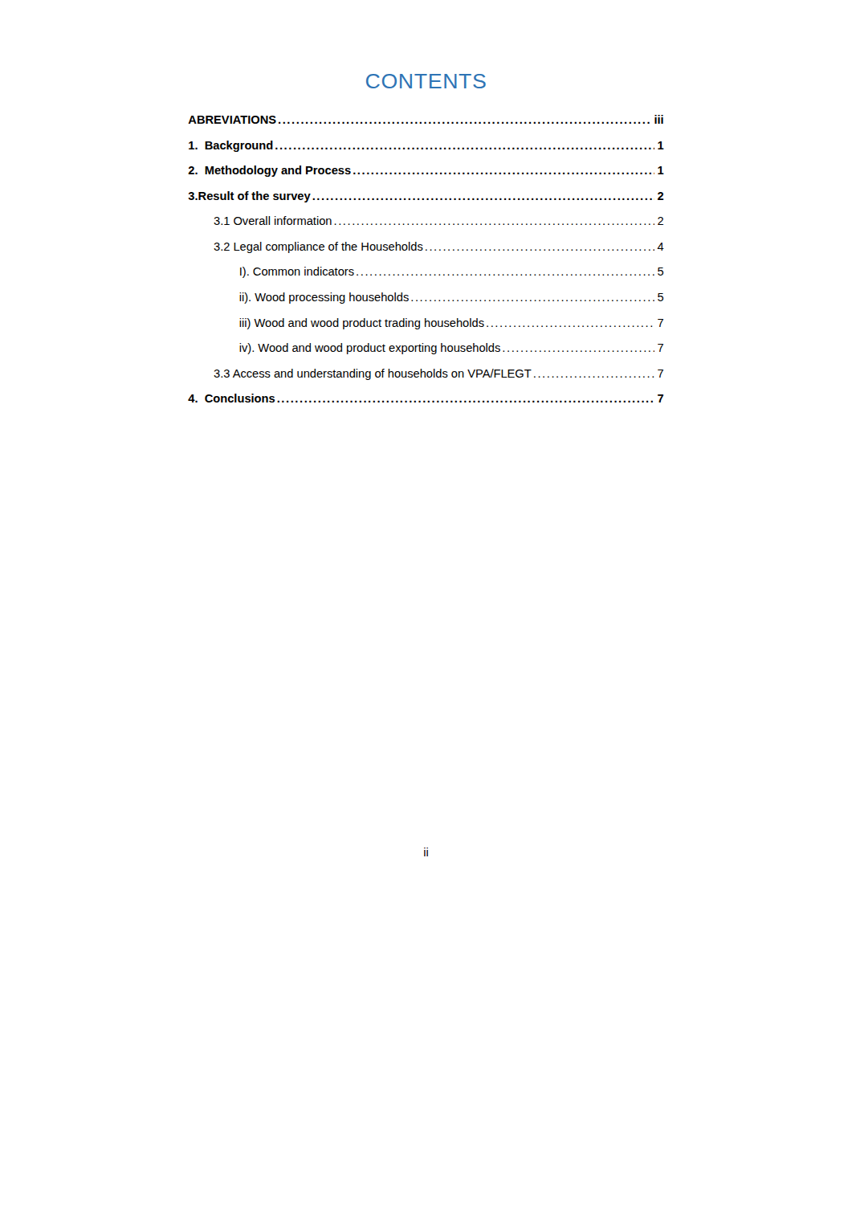CONTENTS
ABREVIATIONS ........................................................................................................................... iii
1. Background ................................................................................................................. 1
2. Methodology and Process .............................................................................................. 1
3.Result of the survey .......................................................................................................... 2
3.1 Overall information ........................................................................................................... 2
3.2 Legal compliance of the Households ................................................................................ 4
I). Common indicators ....................................................................................................... 5
ii). Wood processing households ....................................................................................... 5
iii) Wood and wood product trading households ................................................................ 7
iv). Wood and wood product exporting households ............................................................. 7
3.3 Access and understanding of households on VPA/FLEGT ................................................ 7
4. Conclusions .............................................................................................................. 7
ii